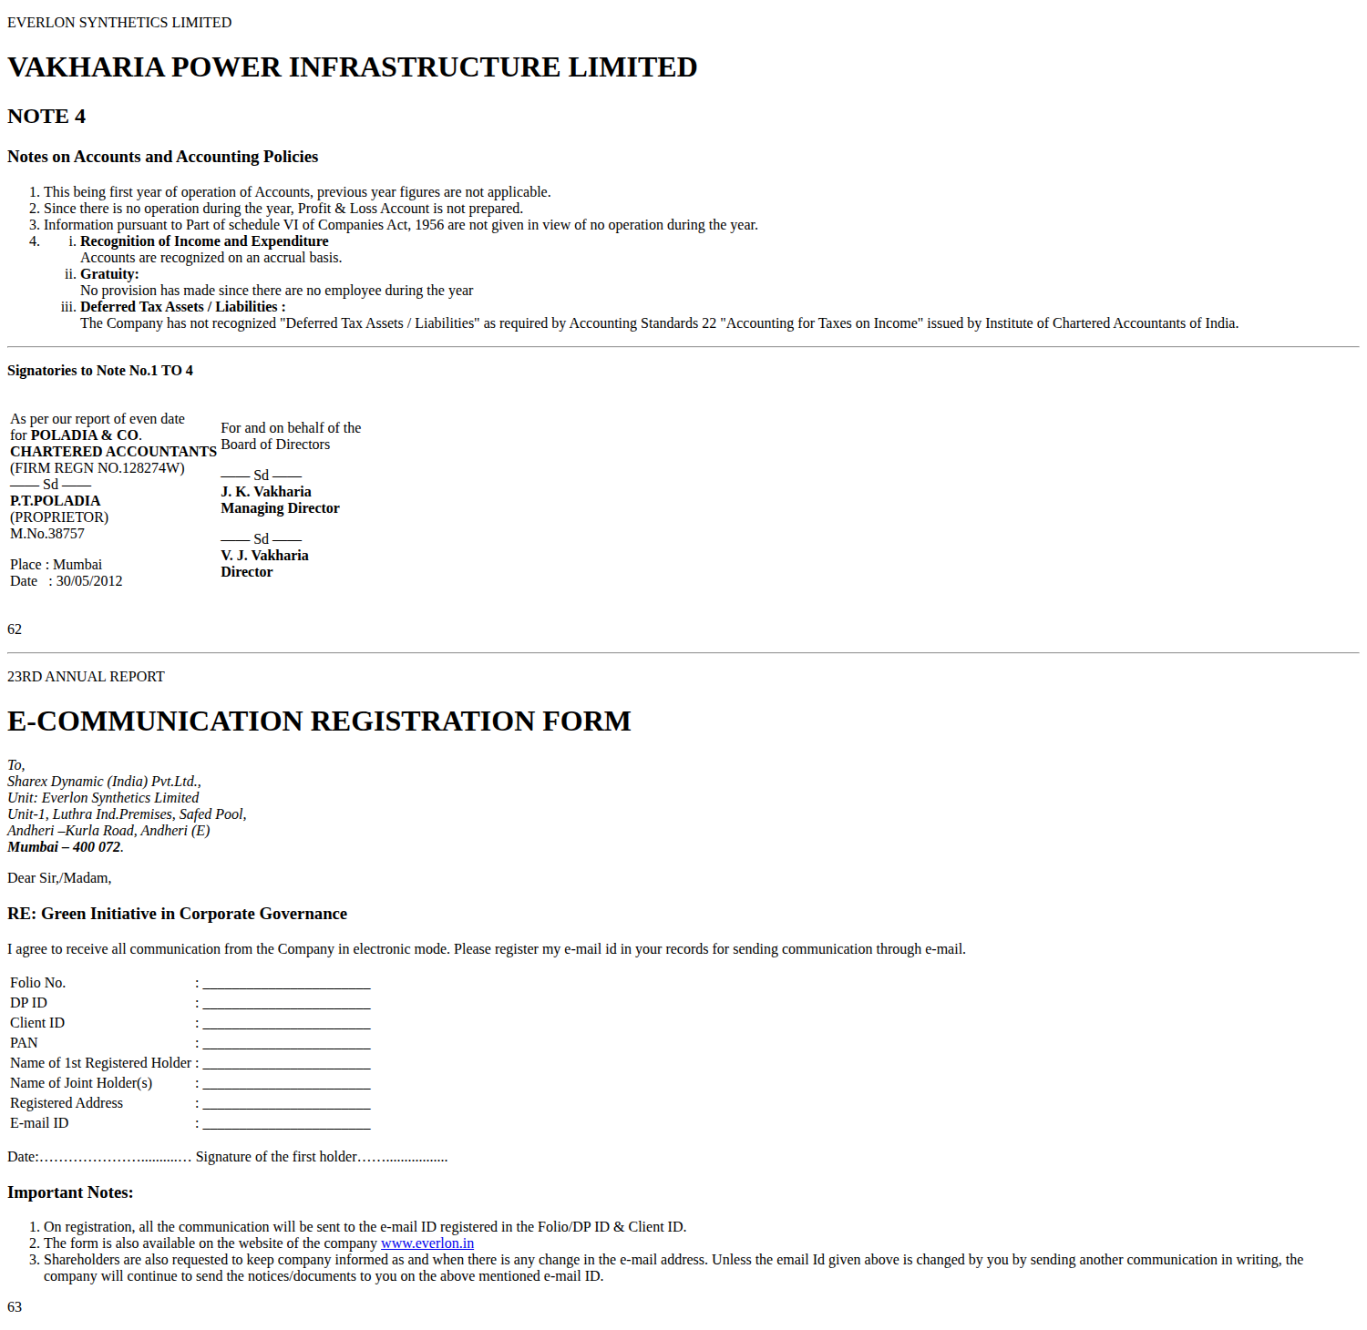EVERLON SYNTHETICS LIMITED
VAKHARIA POWER INFRASTRUCTURE LIMITED
NOTE 4
Notes on Accounts and Accounting Policies
This being first year of operation of Accounts, previous year figures are not applicable.
Since there is no operation during the year, Profit & Loss Account is not prepared.
Information pursuant to Part of schedule VI of Companies Act, 1956 are not given in view of no operation during the year.
Recognition of Income and Expenditure
Accounts are recognized on an accrual basis.
Gratuity:
No provision has made since there are no employee during the year
Deferred Tax Assets / Liabilities :
The Company has not recognized "Deferred Tax Assets / Liabilities" as required by Accounting Standards 22 "Accounting for Taxes on Income" issued by Institute of Chartered Accountants of India.
Signatories to Note No.1 TO 4
| As per our report of even date for POLADIA & CO . CHARTERED ACCOUNTANTS (FIRM REGN NO.128274W) —— Sd —— P.T.POLADIA (PROPRIETOR) M.No.38757 Place : Mumbai Date : 30/05/2012 | For and on behalf of the Board of Directors —— Sd —— J. K. Vakharia Managing Director —— Sd —— V. J. Vakharia Director |
62
23RD ANNUAL REPORT
E-COMMUNICATION REGISTRATION FORM
To,
Sharex Dynamic (India) Pvt.Ltd.,
Unit: Everlon Synthetics Limited
Unit-1, Luthra Ind.Premises, Safed Pool,
Andheri –Kurla Road, Andheri (E)
Mumbai – 400 072.
Dear Sir,/Madam,
RE: Green Initiative in Corporate Governance
I agree to receive all communication from the Company in electronic mode. Please register my e-mail id in your records for sending communication through e-mail.
| Folio No. | : _______________________ |
| DP ID | : _______________________ |
| Client ID | : _______________________ |
| PAN | : _______________________ |
| Name of 1st Registered Holder | : _______________________ |
| Name of Joint Holder(s) | : _______________________ |
| Registered Address | : _______________________ |
| E-mail ID | : _______________________ |
Date:…………………..........… Signature of the first holder…….................
Important Notes:
On registration, all the communication will be sent to the e-mail ID registered in the Folio/DP ID & Client ID.
The form is also available on the website of the company www.everlon.in
Shareholders are also requested to keep company informed as and when there is any change in the e-mail address. Unless the email Id given above is changed by you by sending another communication in writing, the company will continue to send the notices/documents to you on the above mentioned e-mail ID.
63